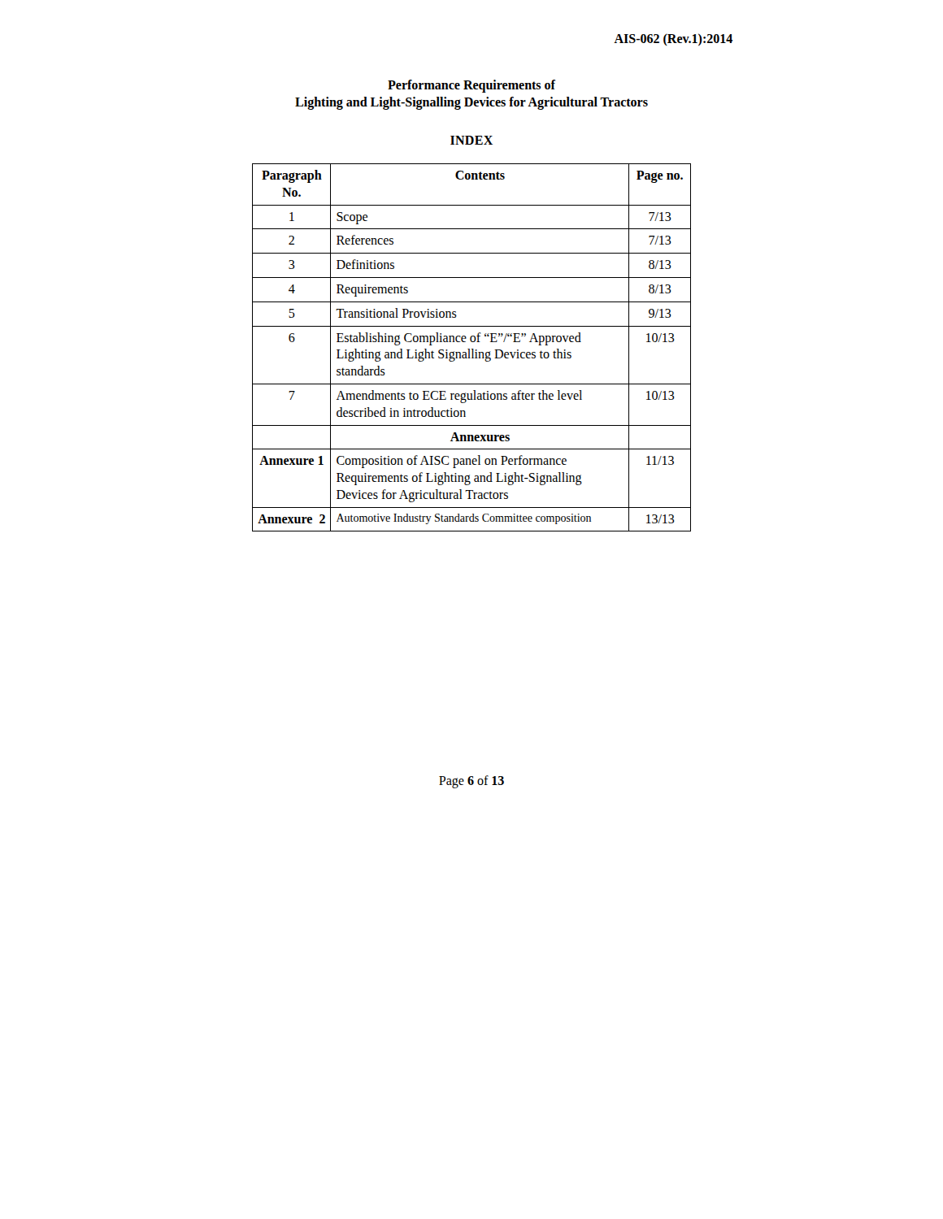AIS-062 (Rev.1):2014
Performance Requirements of
Lighting and Light-Signalling Devices for Agricultural Tractors
INDEX
| Paragraph No. | Contents | Page no. |
| --- | --- | --- |
| 1 | Scope | 7/13 |
| 2 | References | 7/13 |
| 3 | Definitions | 8/13 |
| 4 | Requirements | 8/13 |
| 5 | Transitional Provisions | 9/13 |
| 6 | Establishing Compliance of “E”/“E” Approved Lighting and Light Signalling Devices to this standards | 10/13 |
| 7 | Amendments to ECE regulations after the level described in introduction | 10/13 |
| | Annexures | |
| Annexure 1 | Composition of AISC panel on Performance Requirements of Lighting and Light-Signalling Devices for Agricultural Tractors | 11/13 |
| Annexure 2 | Automotive Industry Standards Committee composition | 13/13 |
Page 6 of 13